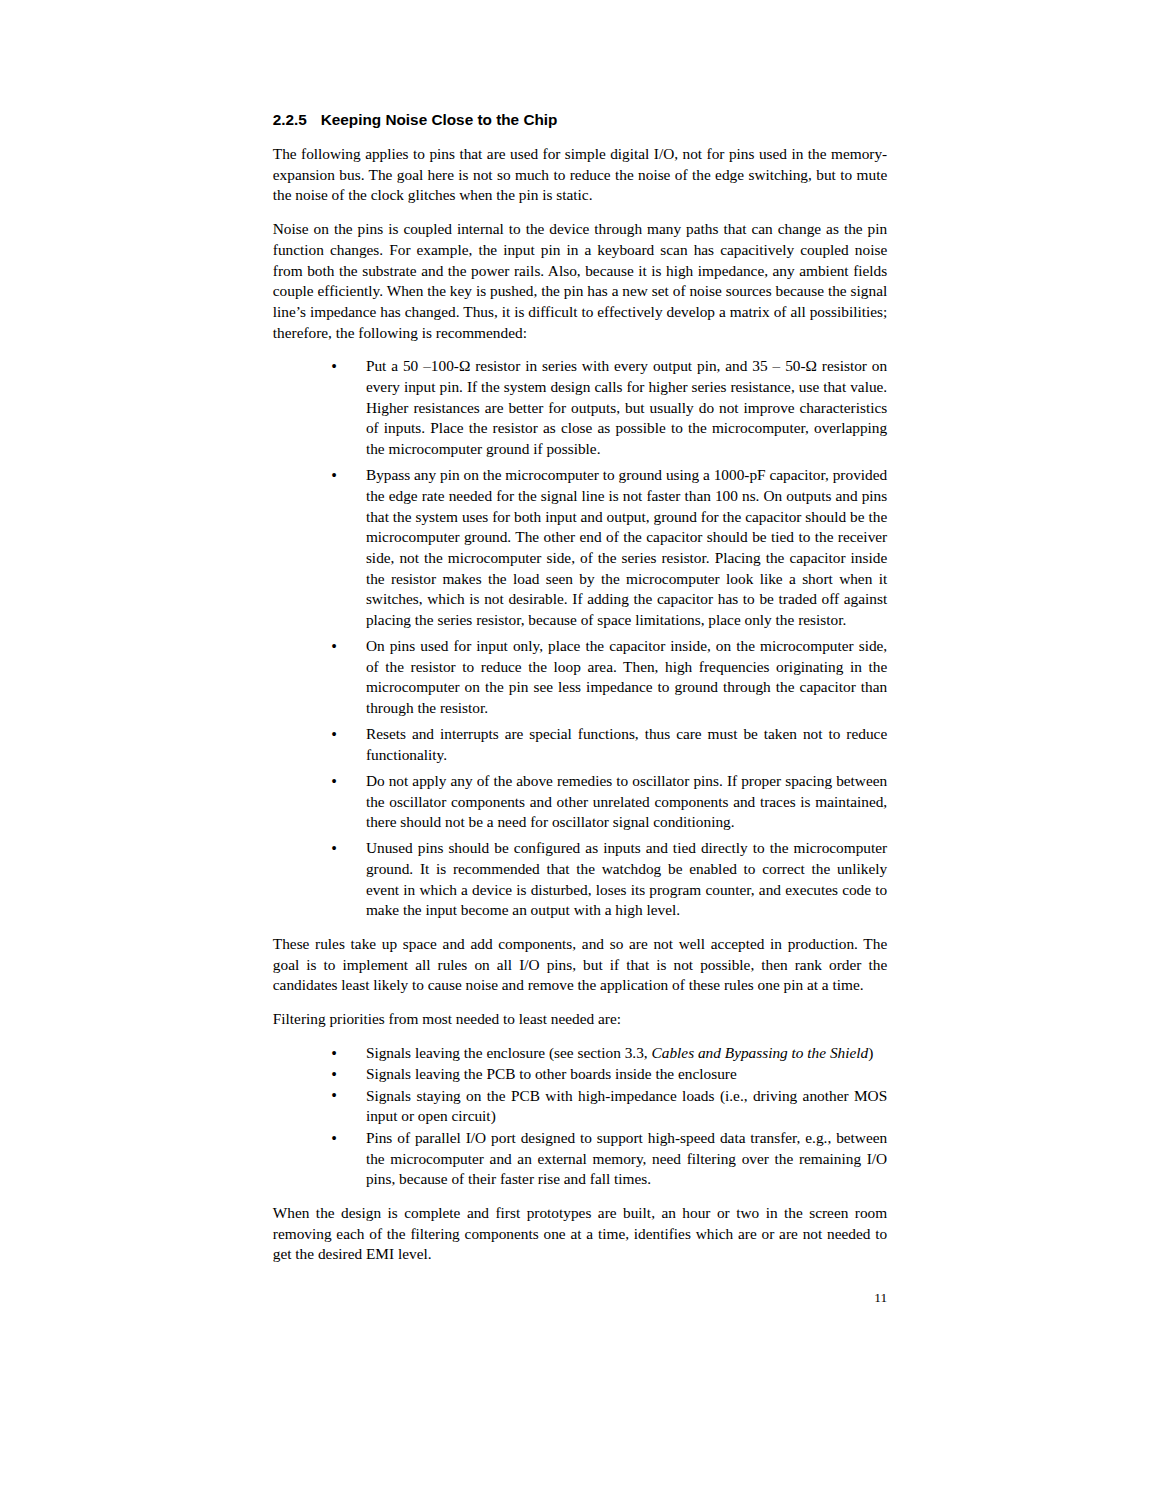2.2.5 Keeping Noise Close to the Chip
The following applies to pins that are used for simple digital I/O, not for pins used in the memory-expansion bus. The goal here is not so much to reduce the noise of the edge switching, but to mute the noise of the clock glitches when the pin is static.
Noise on the pins is coupled internal to the device through many paths that can change as the pin function changes. For example, the input pin in a keyboard scan has capacitively coupled noise from both the substrate and the power rails. Also, because it is high impedance, any ambient fields couple efficiently. When the key is pushed, the pin has a new set of noise sources because the signal line’s impedance has changed. Thus, it is difficult to effectively develop a matrix of all possibilities; therefore, the following is recommended:
Put a 50 –100-Ω resistor in series with every output pin, and 35 – 50-Ω resistor on every input pin. If the system design calls for higher series resistance, use that value. Higher resistances are better for outputs, but usually do not improve characteristics of inputs. Place the resistor as close as possible to the microcomputer, overlapping the microcomputer ground if possible.
Bypass any pin on the microcomputer to ground using a 1000-pF capacitor, provided the edge rate needed for the signal line is not faster than 100 ns. On outputs and pins that the system uses for both input and output, ground for the capacitor should be the microcomputer ground. The other end of the capacitor should be tied to the receiver side, not the microcomputer side, of the series resistor. Placing the capacitor inside the resistor makes the load seen by the microcomputer look like a short when it switches, which is not desirable. If adding the capacitor has to be traded off against placing the series resistor, because of space limitations, place only the resistor.
On pins used for input only, place the capacitor inside, on the microcomputer side, of the resistor to reduce the loop area. Then, high frequencies originating in the microcomputer on the pin see less impedance to ground through the capacitor than through the resistor.
Resets and interrupts are special functions, thus care must be taken not to reduce functionality.
Do not apply any of the above remedies to oscillator pins. If proper spacing between the oscillator components and other unrelated components and traces is maintained, there should not be a need for oscillator signal conditioning.
Unused pins should be configured as inputs and tied directly to the microcomputer ground. It is recommended that the watchdog be enabled to correct the unlikely event in which a device is disturbed, loses its program counter, and executes code to make the input become an output with a high level.
These rules take up space and add components, and so are not well accepted in production. The goal is to implement all rules on all I/O pins, but if that is not possible, then rank order the candidates least likely to cause noise and remove the application of these rules one pin at a time.
Filtering priorities from most needed to least needed are:
Signals leaving the enclosure (see section 3.3, Cables and Bypassing to the Shield)
Signals leaving the PCB to other boards inside the enclosure
Signals staying on the PCB with high-impedance loads (i.e., driving another MOS input or open circuit)
Pins of parallel I/O port designed to support high-speed data transfer, e.g., between the microcomputer and an external memory, need filtering over the remaining I/O pins, because of their faster rise and fall times.
When the design is complete and first prototypes are built, an hour or two in the screen room removing each of the filtering components one at a time, identifies which are or are not needed to get the desired EMI level.
11